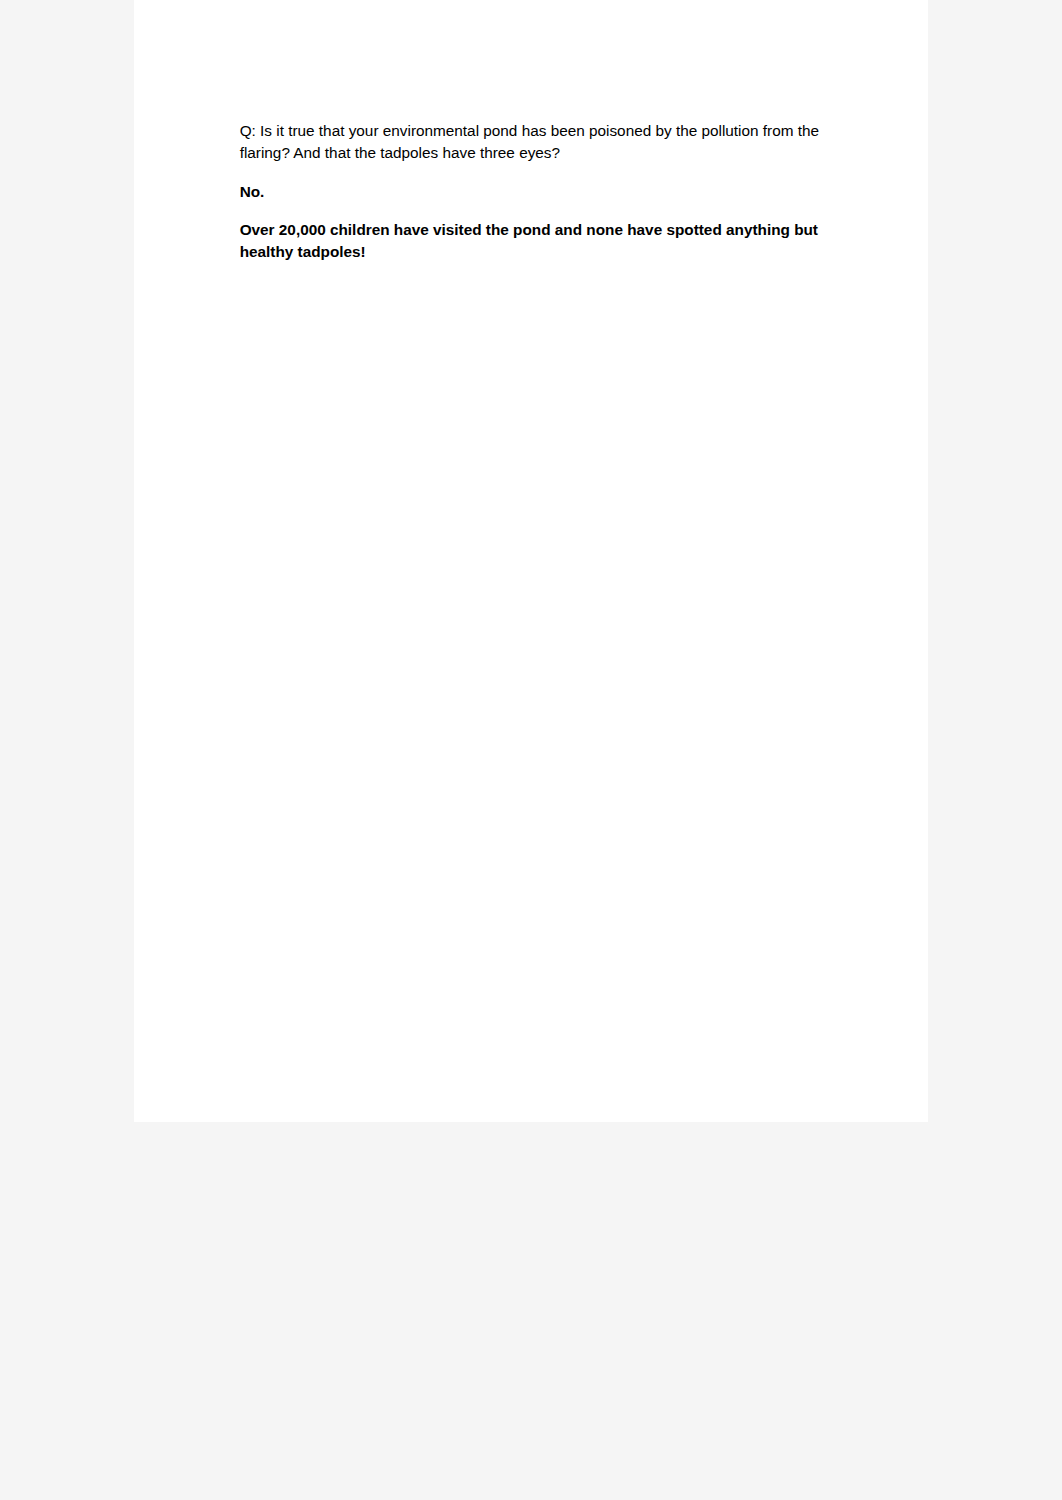Q: Is it true that your environmental pond has been poisoned by the pollution from the flaring? And that the tadpoles have three eyes?
No.
Over 20,000 children have visited the pond and none have spotted anything but healthy tadpoles!